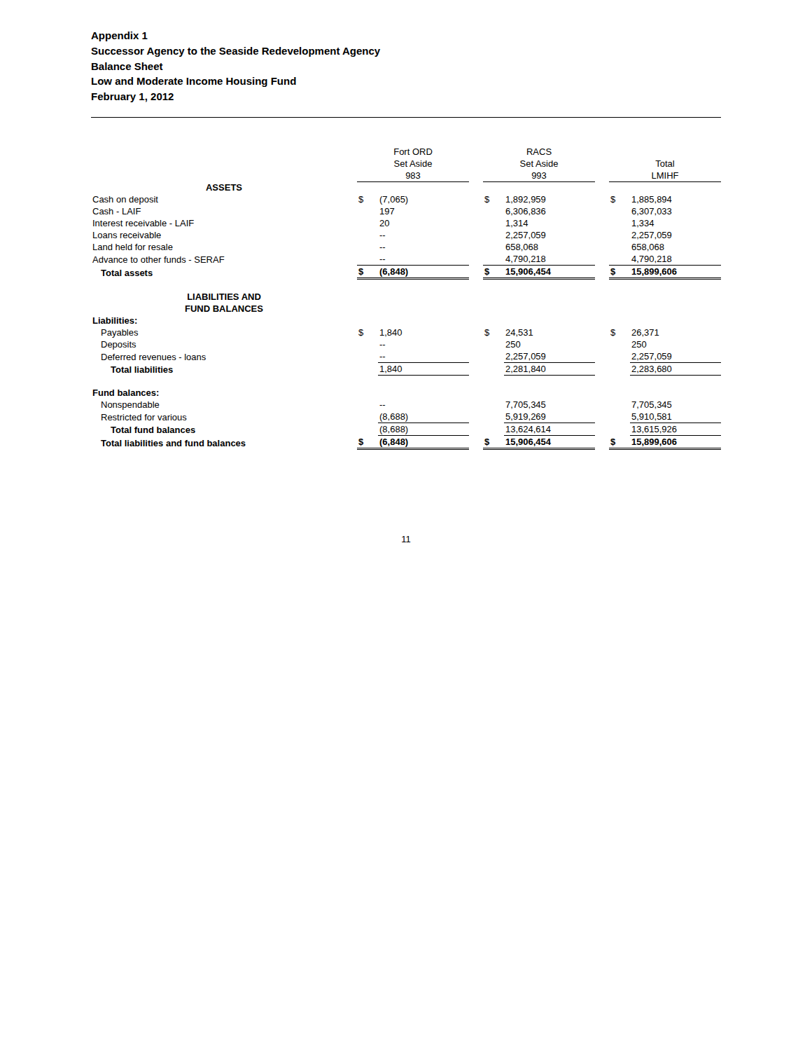Appendix 1
Successor Agency to the Seaside Redevelopment Agency
Balance Sheet
Low and Moderate Income Housing Fund
February 1, 2012
| | Fort ORD | | RACS | | |
| | Set Aside | | Set Aside | | Total |
| | 983 | | 993 | | LMIHF |
| ASSETS | |
| Cash on deposit | $ | (7,065) | | $ | 1,892,959 | | $ | 1,885,894 |
| Cash - LAIF | | 197 | | | 6,306,836 | | | 6,307,033 |
| Interest receivable - LAIF | | 20 | | | 1,314 | | | 1,334 |
| Loans receivable | | -- | | | 2,257,059 | | | 2,257,059 |
| Land held for resale | | -- | | | 658,068 | | | 658,068 |
| Advance to other funds - SERAF | | -- | | | 4,790,218 | | | 4,790,218 |
| Total assets | $ | (6,848) | | $ | 15,906,454 | | $ | 15,899,606 |
| LIABILITIES AND | |
| FUND BALANCES | |
| Liabilities: | |
| Payables | $ | 1,840 | | $ | 24,531 | | $ | 26,371 |
| Deposits | | -- | | | 250 | | | 250 |
| Deferred revenues - loans | | -- | | | 2,257,059 | | | 2,257,059 |
| Total liabilities | | 1,840 | | | 2,281,840 | | | 2,283,680 |
| Fund balances: | |
| Nonspendable | | -- | | | 7,705,345 | | | 7,705,345 |
| Restricted for various | | (8,688) | | | 5,919,269 | | | 5,910,581 |
| Total fund balances | | (8,688) | | | 13,624,614 | | | 13,615,926 |
| Total liabilities and fund balances | $ | (6,848) | | $ | 15,906,454 | | $ | 15,899,606 |
11